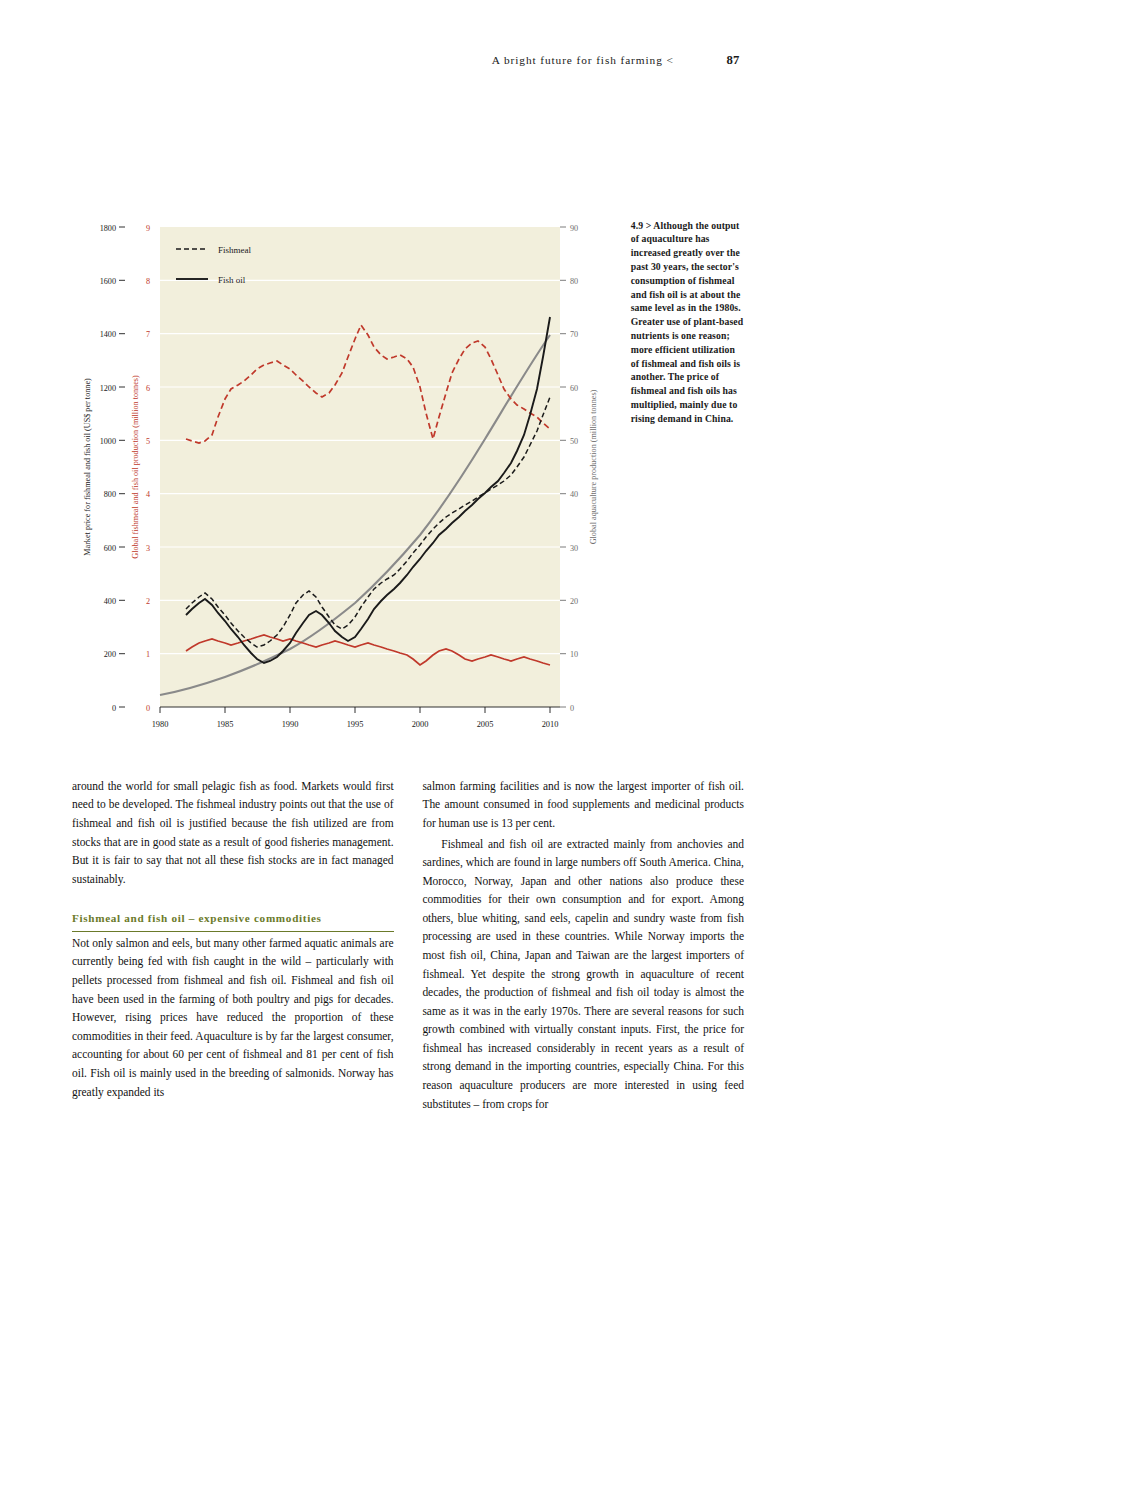A bright future for fish farming < 87
1800 1600 1400 1200 1000 800 600 400 200 0 9 8 7 6 5 4 3 2 1 0 90 80 70 60 50 40 30 20 10 0 1980 1985 1990 1995 2000 2005 2010 Market price for fishmeal and fish oil (US$ per tonne) Global fishmeal and fish oil production (million tonnes) Global aquaculture production (million tonnes) Fishmeal Fish oil
4.9 > Although the output of aquaculture has increased greatly over the past 30 years, the sector's consumption of fishmeal and fish oil is at about the same level as in the 1980s. Greater use of plant-based nutrients is one reason; more efficient utilization of fishmeal and fish oils is another. The price of fishmeal and fish oils has multiplied, mainly due to rising demand in China.
around the world for small pelagic fish as food. Markets would first need to be developed. The fishmeal industry points out that the use of fishmeal and fish oil is justified because the fish utilized are from stocks that are in good state as a result of good fisheries management. But it is fair to say that not all these fish stocks are in fact managed sustainably.
Fishmeal and fish oil – expensive commodities
Not only salmon and eels, but many other farmed aquatic animals are currently being fed with fish caught in the wild – particularly with pellets processed from fishmeal and fish oil. Fishmeal and fish oil have been used in the farming of both poultry and pigs for decades. However, rising prices have reduced the proportion of these commodities in their feed. Aquaculture is by far the largest consumer, accounting for about 60 per cent of fishmeal and 81 per cent of fish oil. Fish oil is mainly used in the breeding of salmonids. Norway has greatly expanded its
salmon farming facilities and is now the largest importer of fish oil. The amount consumed in food supplements and medicinal products for human use is 13 per cent.
Fishmeal and fish oil are extracted mainly from anchovies and sardines, which are found in large numbers off South America. China, Morocco, Norway, Japan and other nations also produce these commodities for their own consumption and for export. Among others, blue whiting, sand eels, capelin and sundry waste from fish processing are used in these countries. While Norway imports the most fish oil, China, Japan and Taiwan are the largest importers of fishmeal. Yet despite the strong growth in aquaculture of recent decades, the production of fishmeal and fish oil today is almost the same as it was in the early 1970s. There are several reasons for such growth combined with virtually constant inputs. First, the price for fishmeal has increased considerably in recent years as a result of strong demand in the importing countries, especially China. For this reason aquaculture producers are more interested in using feed substitutes – from crops for